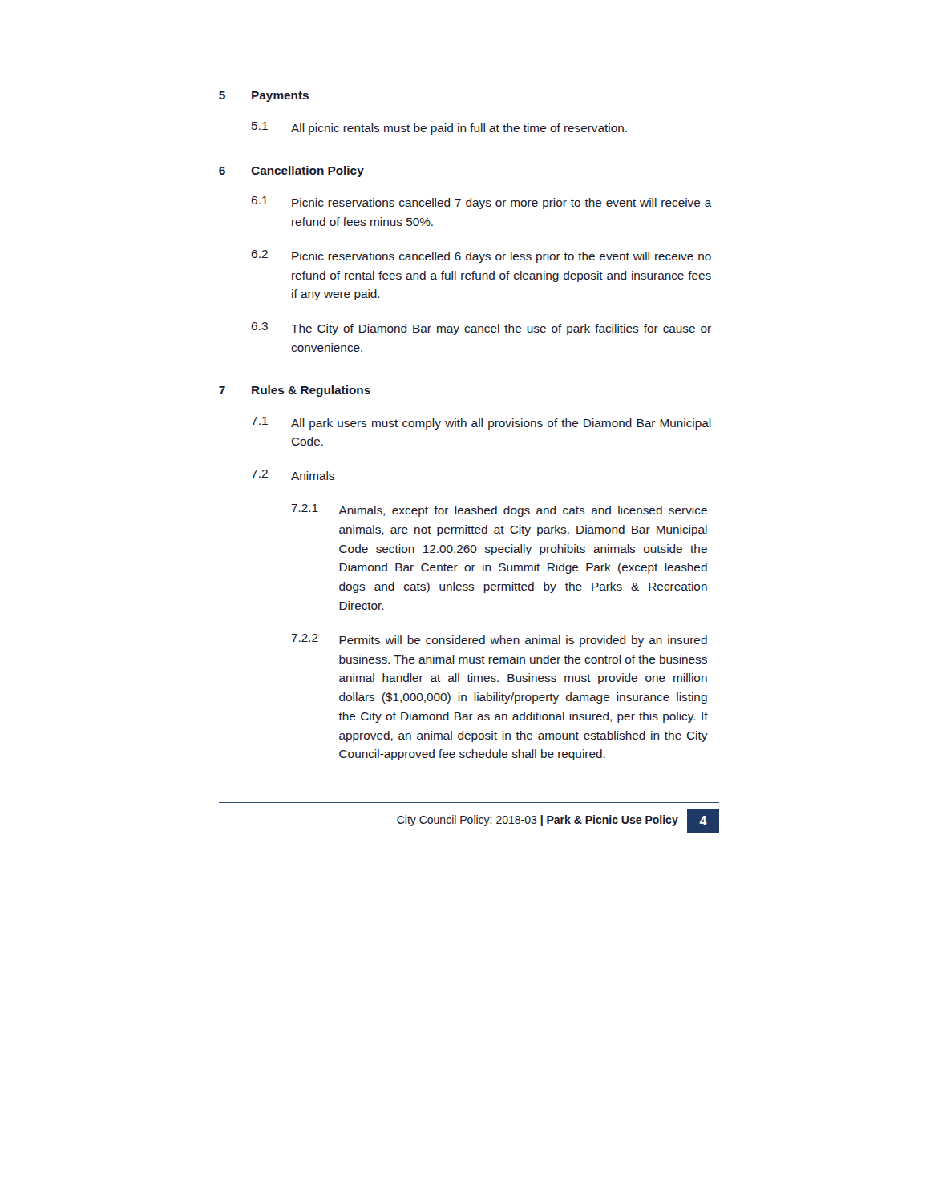5
Payments
5.1
All picnic rentals must be paid in full at the time of reservation.
6
Cancellation Policy
6.1
Picnic reservations cancelled 7 days or more prior to the event will receive a refund of fees minus 50%.
6.2
Picnic reservations cancelled 6 days or less prior to the event will receive no refund of rental fees and a full refund of cleaning deposit and insurance fees if any were paid.
6.3
The City of Diamond Bar may cancel the use of park facilities for cause or convenience.
7
Rules & Regulations
7.1
All park users must comply with all provisions of the Diamond Bar Municipal Code.
7.2
Animals
7.2.1
Animals, except for leashed dogs and cats and licensed service animals, are not permitted at City parks. Diamond Bar Municipal Code section 12.00.260 specially prohibits animals outside the Diamond Bar Center or in Summit Ridge Park (except leashed dogs and cats) unless permitted by the Parks & Recreation Director.
7.2.2
Permits will be considered when animal is provided by an insured business. The animal must remain under the control of the business animal handler at all times. Business must provide one million dollars ($1,000,000) in liability/property damage insurance listing the City of Diamond Bar as an additional insured, per this policy. If approved, an animal deposit in the amount established in the City Council-approved fee schedule shall be required.
City Council Policy: 2018-03 | Park & Picnic Use Policy
4